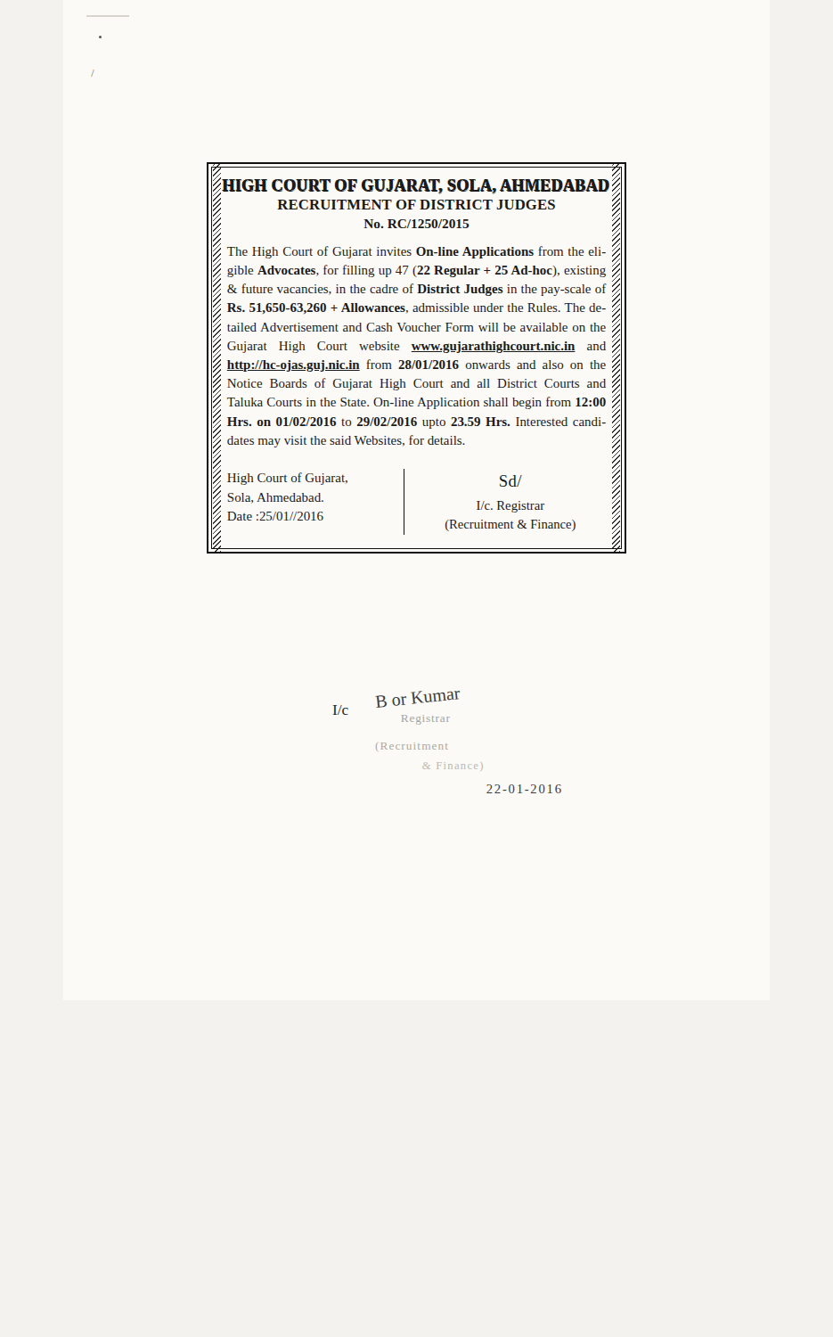/
High Court of Gujarat, Sola, Ahmedabad
RECRUITMENT OF DISTRICT JUDGES
No. RC/1250/2015
The High Court of Gujarat invites On-line Applications from the eligible Advocates, for filling up 47 (22 Regular + 25 Ad-hoc), existing & future vacancies, in the cadre of District Judges in the pay-scale of Rs. 51,650-63,260 + Allowances, admissible under the Rules. The detailed Advertisement and Cash Voucher Form will be available on the Gujarat High Court website www.gujarathighcourt.nic.in and http://hc-ojas.guj.nic.in from 28/01/2016 onwards and also on the Notice Boards of Gujarat High Court and all District Courts and Taluka Courts in the State. On-line Application shall begin from 12:00 Hrs. on 01/02/2016 to 29/02/2016 upto 23.59 Hrs. Interested candidates may visit the said Websites, for details.
High Court of Gujarat,
Sola, Ahmedabad.
Date :25/01//2016
Sd/
I/c. Registrar
(Recruitment & Finance)
I/c B or Kumar Registrar (Recruitment & Finance) 22-01-2016